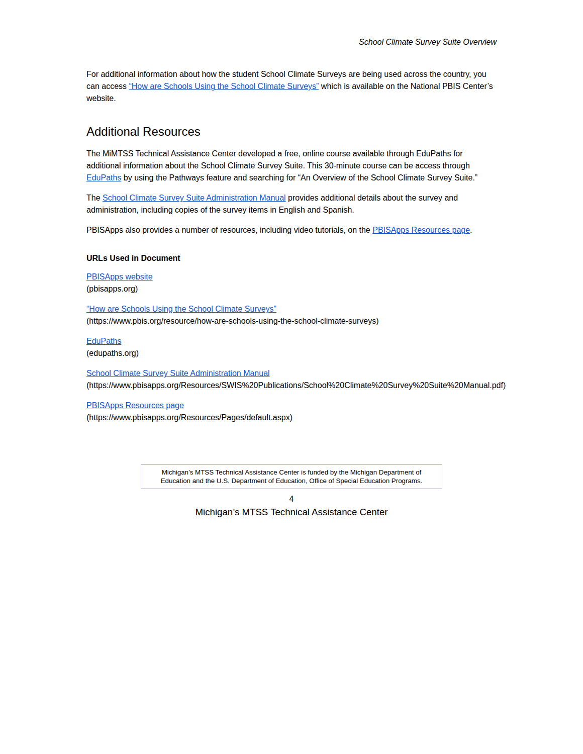School Climate Survey Suite Overview
For additional information about how the student School Climate Surveys are being used across the country, you can access “How are Schools Using the School Climate Surveys” which is available on the National PBIS Center’s website.
Additional Resources
The MiMTSS Technical Assistance Center developed a free, online course available through EduPaths for additional information about the School Climate Survey Suite. This 30-minute course can be access through EduPaths by using the Pathways feature and searching for “An Overview of the School Climate Survey Suite.”
The School Climate Survey Suite Administration Manual provides additional details about the survey and administration, including copies of the survey items in English and Spanish.
PBISApps also provides a number of resources, including video tutorials, on the PBISApps Resources page.
URLs Used in Document
PBISApps website (pbisapps.org)
“How are Schools Using the School Climate Surveys” (https://www.pbis.org/resource/how-are-schools-using-the-school-climate-surveys)
EduPaths (edupaths.org)
School Climate Survey Suite Administration Manual (https://www.pbisapps.org/Resources/SWIS%20Publications/School%20Climate%20Survey%20Suite%20Manual.pdf)
PBISApps Resources page (https://www.pbisapps.org/Resources/Pages/default.aspx)
Michigan’s MTSS Technical Assistance Center is funded by the Michigan Department of Education and the U.S. Department of Education, Office of Special Education Programs.
4
Michigan’s MTSS Technical Assistance Center